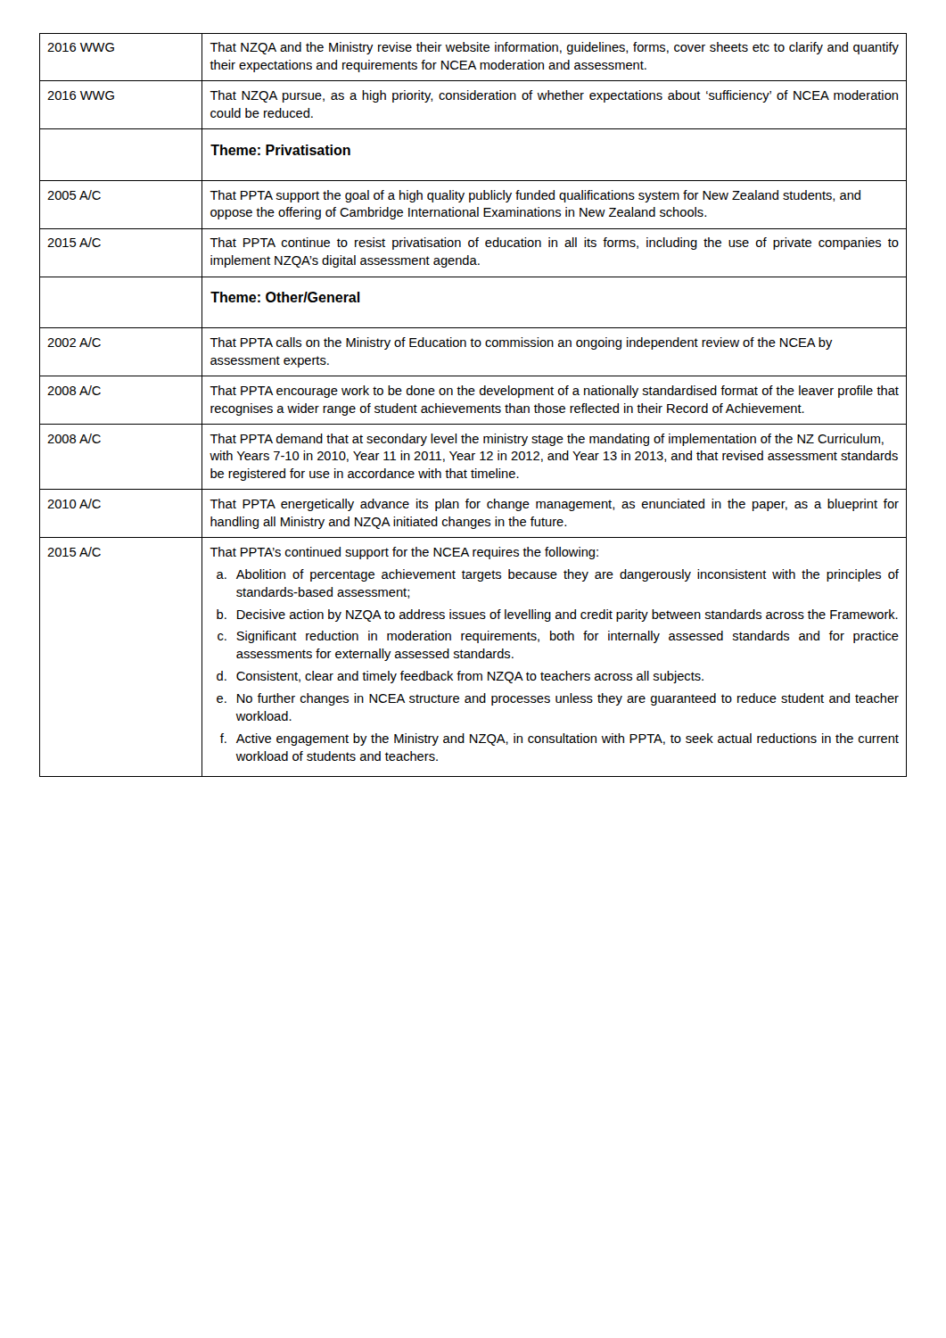| 2016 WWG | That NZQA and the Ministry revise their website information, guidelines, forms, cover sheets etc to clarify and quantify their expectations and requirements for NCEA moderation and assessment. |
| 2016 WWG | That NZQA pursue, as a high priority, consideration of whether expectations about ‘sufficiency’ of NCEA moderation could be reduced. |
| | Theme: Privatisation |
| 2005 A/C | That PPTA support the goal of a high quality publicly funded qualifications system for New Zealand students, and oppose the offering of Cambridge International Examinations in New Zealand schools. |
| 2015 A/C | That PPTA continue to resist privatisation of education in all its forms, including the use of private companies to implement NZQA’s digital assessment agenda. |
| | Theme: Other/General |
| 2002 A/C | That PPTA calls on the Ministry of Education to commission an ongoing independent review of the NCEA by assessment experts. |
| 2008 A/C | That PPTA encourage work to be done on the development of a nationally standardised format of the leaver profile that recognises a wider range of student achievements than those reflected in their Record of Achievement. |
| 2008 A/C | That PPTA demand that at secondary level the ministry stage the mandating of implementation of the NZ Curriculum, with Years 7-10 in 2010, Year 11 in 2011, Year 12 in 2012, and Year 13 in 2013, and that revised assessment standards be registered for use in accordance with that timeline. |
| 2010 A/C | That PPTA energetically advance its plan for change management, as enunciated in the paper, as a blueprint for handling all Ministry and NZQA initiated changes in the future. |
| 2015 A/C | That PPTA’s continued support for the NCEA requires the following: Abolition of percentage achievement targets because they are dangerously inconsistent with the principles of standards-based assessment; Decisive action by NZQA to address issues of levelling and credit parity between standards across the Framework. Significant reduction in moderation requirements, both for internally assessed standards and for practice assessments for externally assessed standards. Consistent, clear and timely feedback from NZQA to teachers across all subjects. No further changes in NCEA structure and processes unless they are guaranteed to reduce student and teacher workload. Active engagement by the Ministry and NZQA, in consultation with PPTA, to seek actual reductions in the current workload of students and teachers. |